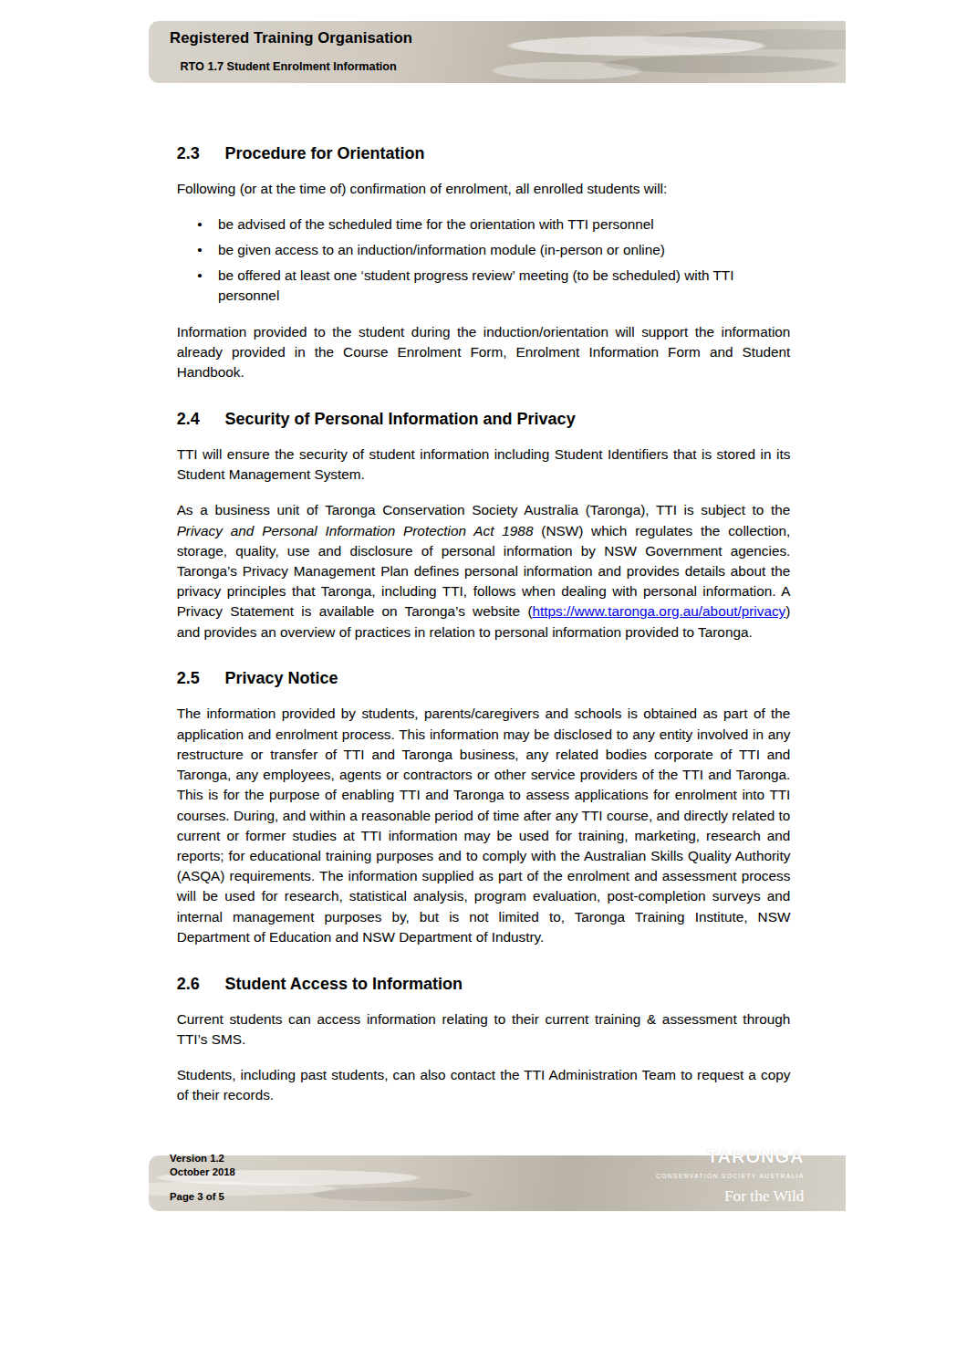Registered Training Organisation
RTO 1.7 Student Enrolment Information
2.3 Procedure for Orientation
Following (or at the time of) confirmation of enrolment, all enrolled students will:
be advised of the scheduled time for the orientation with TTI personnel
be given access to an induction/information module (in-person or online)
be offered at least one ‘student progress review’ meeting (to be scheduled) with TTI personnel
Information provided to the student during the induction/orientation will support the information already provided in the Course Enrolment Form, Enrolment Information Form and Student Handbook.
2.4 Security of Personal Information and Privacy
TTI will ensure the security of student information including Student Identifiers that is stored in its Student Management System.
As a business unit of Taronga Conservation Society Australia (Taronga), TTI is subject to the Privacy and Personal Information Protection Act 1988 (NSW) which regulates the collection, storage, quality, use and disclosure of personal information by NSW Government agencies. Taronga’s Privacy Management Plan defines personal information and provides details about the privacy principles that Taronga, including TTI, follows when dealing with personal information. A Privacy Statement is available on Taronga’s website (https://www.taronga.org.au/about/privacy) and provides an overview of practices in relation to personal information provided to Taronga.
2.5 Privacy Notice
The information provided by students, parents/caregivers and schools is obtained as part of the application and enrolment process. This information may be disclosed to any entity involved in any restructure or transfer of TTI and Taronga business, any related bodies corporate of TTI and Taronga, any employees, agents or contractors or other service providers of the TTI and Taronga. This is for the purpose of enabling TTI and Taronga to assess applications for enrolment into TTI courses. During, and within a reasonable period of time after any TTI course, and directly related to current or former studies at TTI information may be used for training, marketing, research and reports; for educational training purposes and to comply with the Australian Skills Quality Authority (ASQA) requirements. The information supplied as part of the enrolment and assessment process will be used for research, statistical analysis, program evaluation, post-completion surveys and internal management purposes by, but is not limited to, Taronga Training Institute, NSW Department of Education and NSW Department of Industry.
2.6 Student Access to Information
Current students can access information relating to their current training & assessment through TTI’s SMS.
Students, including past students, can also contact the TTI Administration Team to request a copy of their records.
Version 1.2
October 2018
Page 3 of 5
TARONGA
CONSERVATION SOCIETY AUSTRALIA
For the Wild